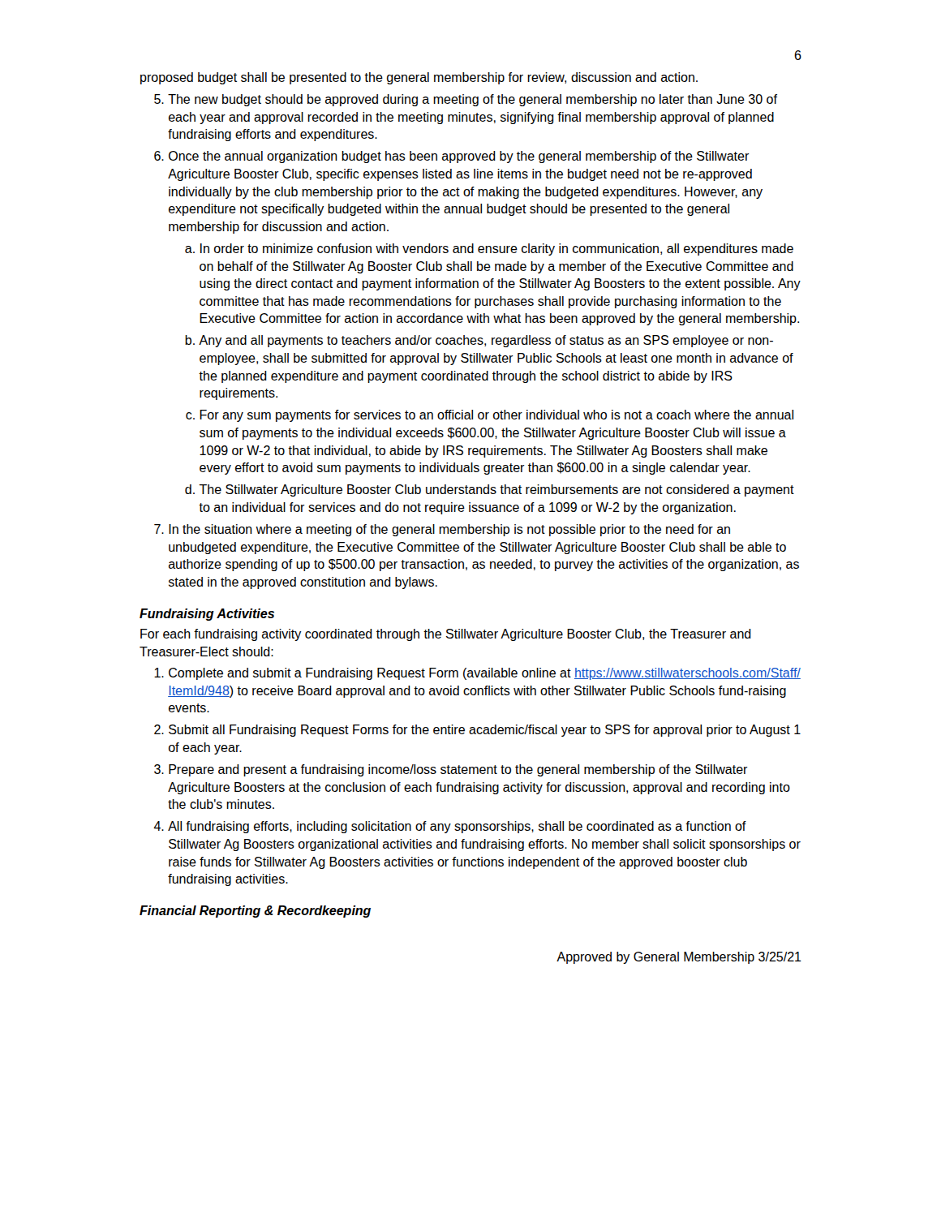6
proposed budget shall be presented to the general membership for review, discussion and action.
The new budget should be approved during a meeting of the general membership no later than June 30 of each year and approval recorded in the meeting minutes, signifying final membership approval of planned fundraising efforts and expenditures.
Once the annual organization budget has been approved by the general membership of the Stillwater Agriculture Booster Club, specific expenses listed as line items in the budget need not be re-approved individually by the club membership prior to the act of making the budgeted expenditures. However, any expenditure not specifically budgeted within the annual budget should be presented to the general membership for discussion and action.
In order to minimize confusion with vendors and ensure clarity in communication, all expenditures made on behalf of the Stillwater Ag Booster Club shall be made by a member of the Executive Committee and using the direct contact and payment information of the Stillwater Ag Boosters to the extent possible. Any committee that has made recommendations for purchases shall provide purchasing information to the Executive Committee for action in accordance with what has been approved by the general membership.
Any and all payments to teachers and/or coaches, regardless of status as an SPS employee or non-employee, shall be submitted for approval by Stillwater Public Schools at least one month in advance of the planned expenditure and payment coordinated through the school district to abide by IRS requirements.
For any sum payments for services to an official or other individual who is not a coach where the annual sum of payments to the individual exceeds $600.00, the Stillwater Agriculture Booster Club will issue a 1099 or W-2 to that individual, to abide by IRS requirements. The Stillwater Ag Boosters shall make every effort to avoid sum payments to individuals greater than $600.00 in a single calendar year.
The Stillwater Agriculture Booster Club understands that reimbursements are not considered a payment to an individual for services and do not require issuance of a 1099 or W-2 by the organization.
In the situation where a meeting of the general membership is not possible prior to the need for an unbudgeted expenditure, the Executive Committee of the Stillwater Agriculture Booster Club shall be able to authorize spending of up to $500.00 per transaction, as needed, to purvey the activities of the organization, as stated in the approved constitution and bylaws.
Fundraising Activities
For each fundraising activity coordinated through the Stillwater Agriculture Booster Club, the Treasurer and Treasurer-Elect should:
Complete and submit a Fundraising Request Form (available online at https://www.stillwaterschools.com/Staff/ItemId/948) to receive Board approval and to avoid conflicts with other Stillwater Public Schools fund-raising events.
Submit all Fundraising Request Forms for the entire academic/fiscal year to SPS for approval prior to August 1 of each year.
Prepare and present a fundraising income/loss statement to the general membership of the Stillwater Agriculture Boosters at the conclusion of each fundraising activity for discussion, approval and recording into the club's minutes.
All fundraising efforts, including solicitation of any sponsorships, shall be coordinated as a function of Stillwater Ag Boosters organizational activities and fundraising efforts. No member shall solicit sponsorships or raise funds for Stillwater Ag Boosters activities or functions independent of the approved booster club fundraising activities.
Financial Reporting & Recordkeeping
Approved by General Membership 3/25/21